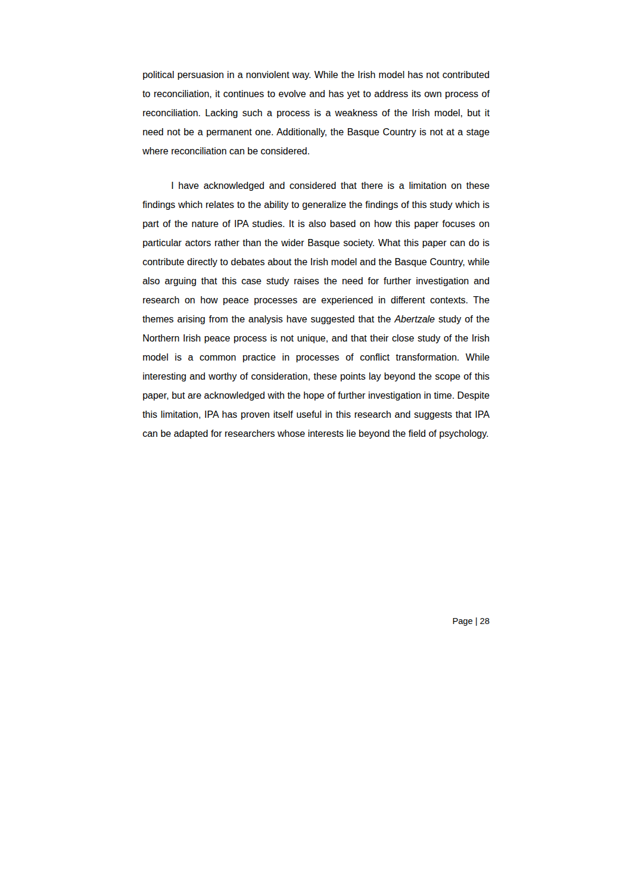political persuasion in a nonviolent way. While the Irish model has not contributed to reconciliation, it continues to evolve and has yet to address its own process of reconciliation. Lacking such a process is a weakness of the Irish model, but it need not be a permanent one. Additionally, the Basque Country is not at a stage where reconciliation can be considered.
I have acknowledged and considered that there is a limitation on these findings which relates to the ability to generalize the findings of this study which is part of the nature of IPA studies. It is also based on how this paper focuses on particular actors rather than the wider Basque society. What this paper can do is contribute directly to debates about the Irish model and the Basque Country, while also arguing that this case study raises the need for further investigation and research on how peace processes are experienced in different contexts. The themes arising from the analysis have suggested that the Abertzale study of the Northern Irish peace process is not unique, and that their close study of the Irish model is a common practice in processes of conflict transformation. While interesting and worthy of consideration, these points lay beyond the scope of this paper, but are acknowledged with the hope of further investigation in time. Despite this limitation, IPA has proven itself useful in this research and suggests that IPA can be adapted for researchers whose interests lie beyond the field of psychology.
Page | 28